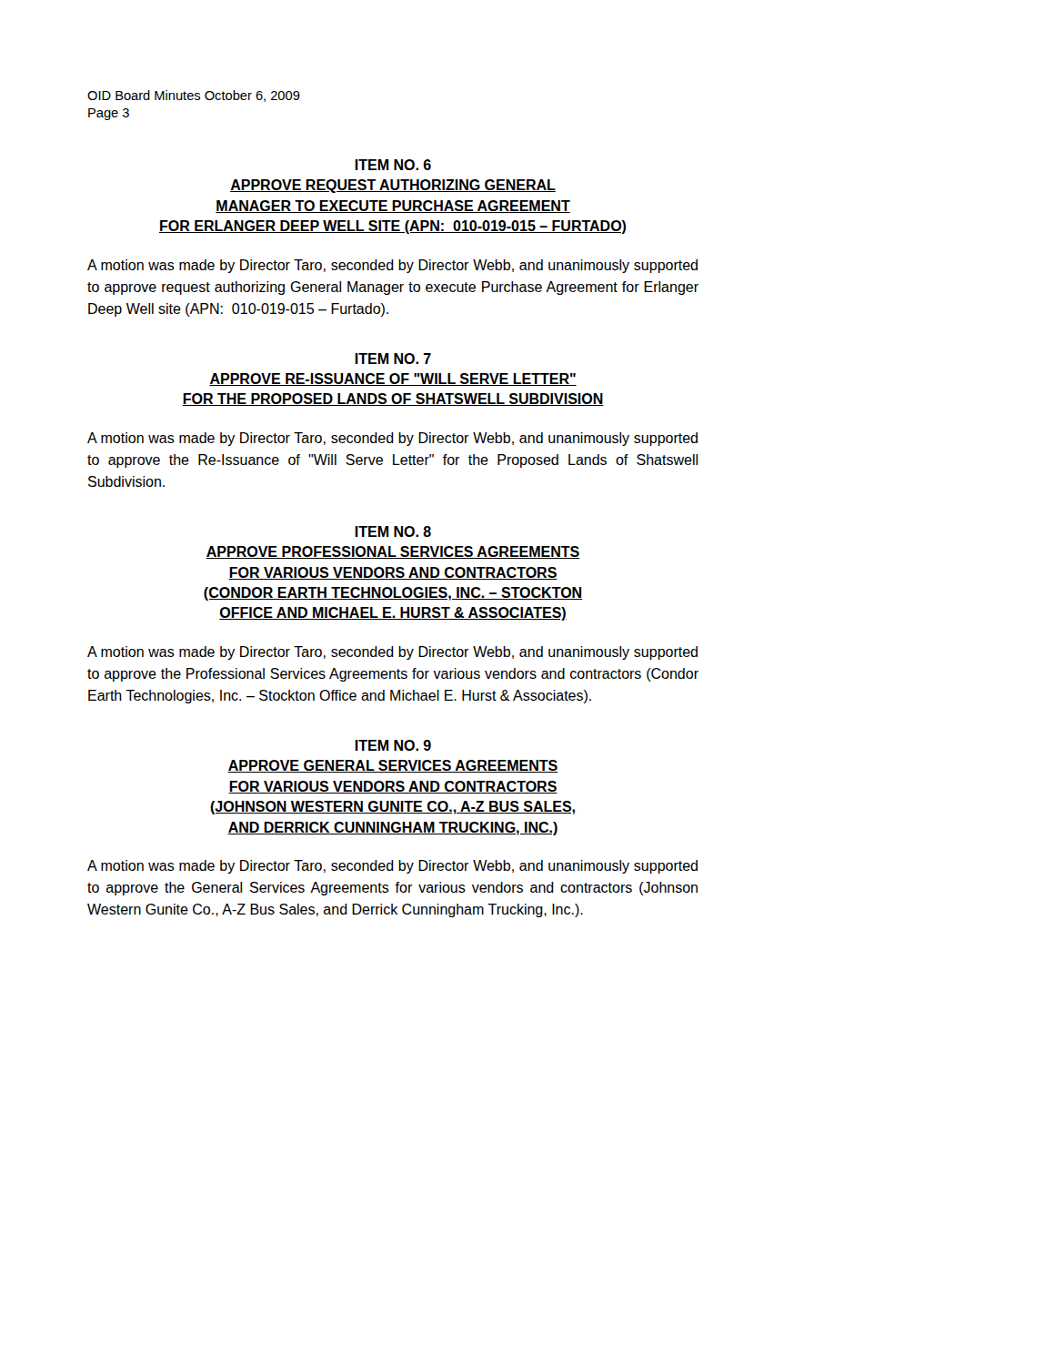OID Board Minutes October 6, 2009
Page 3
ITEM NO. 6
APPROVE REQUEST AUTHORIZING GENERAL
MANAGER TO EXECUTE PURCHASE AGREEMENT
FOR ERLANGER DEEP WELL SITE (APN: 010-019-015 – FURTADO)
A motion was made by Director Taro, seconded by Director Webb, and unanimously supported to approve request authorizing General Manager to execute Purchase Agreement for Erlanger Deep Well site (APN: 010-019-015 – Furtado).
ITEM NO. 7
APPROVE RE-ISSUANCE OF "WILL SERVE LETTER"
FOR THE PROPOSED LANDS OF SHATSWELL SUBDIVISION
A motion was made by Director Taro, seconded by Director Webb, and unanimously supported to approve the Re-Issuance of "Will Serve Letter" for the Proposed Lands of Shatswell Subdivision.
ITEM NO. 8
APPROVE PROFESSIONAL SERVICES AGREEMENTS
FOR VARIOUS VENDORS AND CONTRACTORS
(CONDOR EARTH TECHNOLOGIES, INC. – STOCKTON
OFFICE AND MICHAEL E. HURST & ASSOCIATES)
A motion was made by Director Taro, seconded by Director Webb, and unanimously supported to approve the Professional Services Agreements for various vendors and contractors (Condor Earth Technologies, Inc. – Stockton Office and Michael E. Hurst & Associates).
ITEM NO. 9
APPROVE GENERAL SERVICES AGREEMENTS
FOR VARIOUS VENDORS AND CONTRACTORS
(JOHNSON WESTERN GUNITE CO., A-Z BUS SALES,
AND DERRICK CUNNINGHAM TRUCKING, INC.)
A motion was made by Director Taro, seconded by Director Webb, and unanimously supported to approve the General Services Agreements for various vendors and contractors (Johnson Western Gunite Co., A-Z Bus Sales, and Derrick Cunningham Trucking, Inc.).